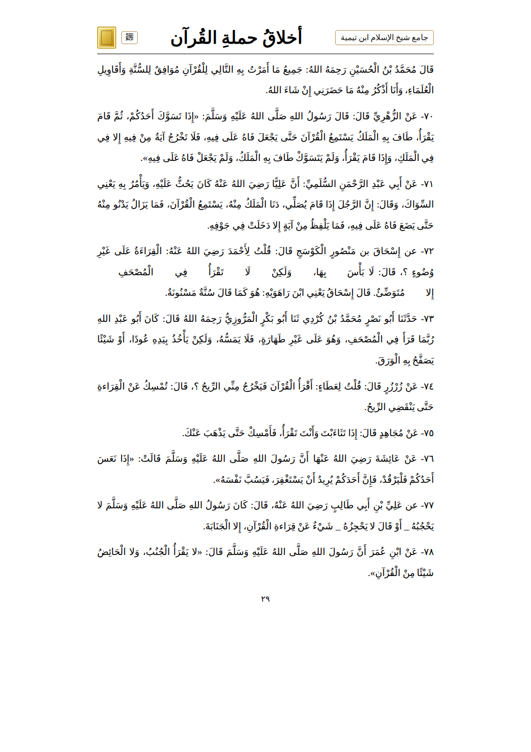جامع شيخ الإسلام ابن تيمية
أخلاقُ حملةِ القُرآن
﷽
قَالَ مُحَمَّدُ بْنُ الْحُسَيْنِ رَحِمَهُ اللهُ: جَمِيعُ مَا أَمَرْتُ بِهِ التَّالِي لِلْقُرْآنِ مُوَافِقٌ لِلسُّنَّةِ وَأَقَاوِيلِ الْعُلَمَاءِ، وَأَنَا أَذْكُرُ مِنْهُ مَا حَضَرَنِي إِنْ شَاءَ اللهُ.
٧٠- عَنْ الزُّهْرِيِّ قَالَ: قَالَ رَسُولُ اللهِ صَلَّى اللهُ عَلَيْهِ وَسَلَّمَ: «إِذَا تَسَوَّكَ أَحَدُكُمْ، ثُمَّ قَامَ يَقْرَأُ، طَافَ بِهِ الْمَلَكُ يَسْتَمِعُ الْقُرْآنَ حَتَّى يَجْعَلَ فَاهُ عَلَى فِيهِ، فَلَا تَخْرُجُ آيَةٌ مِنْ فِيهِ إِلا فِي فِي الْمَلَكِ، وَإِذَا قَامَ يَقْرَأُ، وَلَمْ يَتَسَوَّكْ طَافَ بِهِ الْمَلَكُ، وَلَمْ يَجْعَلْ فَاهُ عَلَى فِيهِ».
٧١- عَنْ أَبِي عَبْدِ الرَّحْمَنِ السُّلَمِيِّ: أَنَّ عَلِيًّا رَضِيَ اللهُ عَنْهُ كَانَ يَحُثُّ عَلَيْهِ، وَيَأْمُرُ بِهِ يَعْنِي السِّوَاكَ، وَقَالَ: إِنَّ الرَّجُلَ إِذَا قَامَ يُصَلِّي، دَنَا الْمَلَكُ مِنْهُ، يَسْتَمِعُ الْقُرْآنَ، فَمَا يَزَالُ يَدْنُو مِنْهُ حَتَّى يَضَعَ فَاهُ عَلَى فِيهِ، فَمَا يَلْفِظُ مِنْ آيَةٍ إِلا دَخَلَتْ فِي جَوْفِهِ.
٧٢- عن إِسْحَاقَ بن مَنْصُورٍ الْكَوْسَجِ قَالَ: قُلْتُ لِأَحْمَدَ رَضِيَ اللهُ عَنْهُ: الْقِرَاءَةُ عَلَى غَيْرِ وُضُوءٍ ؟، قَالَ: لَا بَأْسَ بِهَا، وَلَكِنْ لَا تَقْرَأُ فِي الْمُصْحَفِ إِلا مُتَوَضِّئٌ. قَالَ إِسْحَاقُ يَعْنِي ابْنَ رَاهَوَيْهِ: هُوَ كَمَا قَالَ سُنَّةٌ مَسْنُونَةٌ.
٧٣- حَدَّثَنَا أَبُو نَصْرٍ مُحَمَّدُ بْنُ كُرْدِي ثَنَا أَبُو بَكْرٍ الْمَرُّوزِيُّ رَحِمَهُ اللهُ قَالَ: كَانَ أَبُو عَبْدِ اللهِ رُبَّمَا قَرَأَ فِي الْمُصْحَفِ، وَهُوَ عَلَى غَيْرِ طَهَارَةٍ، فَلَا يَمَسُّهُ، وَلَكِنْ يَأْخُذُ بِيَدِهِ عُودًا، أَوْ شَيْئًا يَصَفَّحُ بِهِ الْوَرَقَ.
٧٤- عَنْ زُرْزُرٍ قَالَ: قُلْتُ لِعَطَاءٍ: أَقْرَأُ الْقُرْآنَ فَيَخْرُجُ مِنِّي الرِّيحُ ؟، قَالَ: تُمْسِكُ عَنْ الْقِرَاءةِ حَتَّى يَنْقَضِي الرِّيحُ.
٧٥- عَنْ مُجَاهِدٍ قَالَ: إِذَا تَثَاءَبْتَ وَأَنْتَ تَقْرَأُ، فَأَمْسِكْ حَتَّى يَذْهَبَ عَنْكَ.
٧٦- عَنْ عَائِشَةَ رَضِيَ اللهُ عَنْهَا أَنَّ رَسُولَ اللهِ صَلَّى اللهُ عَلَيْهِ وَسَلَّمَ قَالَتْ: «إِذَا نَعَسَ أَحَدُكُمْ فَلْيَرْقُدْ، فَإِنَّ أَحَدَكُمْ يُرِيدُ أَنْ يَسْتَغْفِرَ، فَيَسُبَّ نَفْسَهُ».
٧٧- عن عَلِيِّ بْنِ أَبِي طَالِبٍ رَضِيَ اللهُ عَنْهُ، قَالَ: كَانَ رَسُولُ اللهِ صَلَّى اللهُ عَلَيْهِ وَسَلَّمَ لا يَحْجُبُهُ _ أَوْ قَالَ لا يَحْجِزُهُ _ شَيْءٌ عَنْ قِرَاءةِ الْقُرْآنِ، إِلا الْجَنَابَةَ.
٧٨- عَنْ ابْنِ عُمَرَ أَنَّ رَسُولَ اللهِ صَلَّى اللهُ عَلَيْهِ وَسَلَّمَ قَالَ: «لا يَقْرَأُ الْجُنُبُ، وَلا الْحَائِضُ شَيْئًا مِنْ الْقُرْآنِ».
٢٩